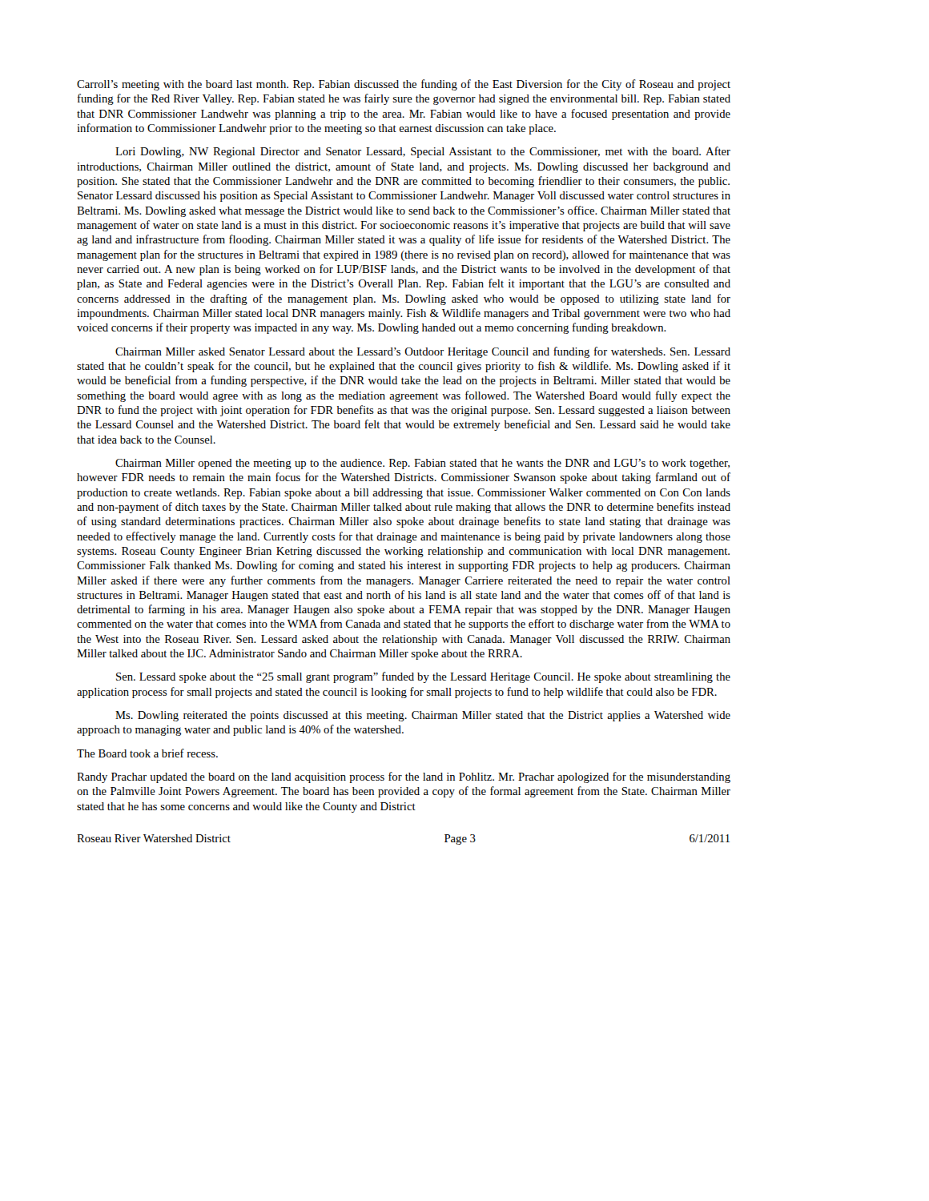Carroll’s meeting with the board last month. Rep. Fabian discussed the funding of the East Diversion for the City of Roseau and project funding for the Red River Valley. Rep. Fabian stated he was fairly sure the governor had signed the environmental bill. Rep. Fabian stated that DNR Commissioner Landwehr was planning a trip to the area. Mr. Fabian would like to have a focused presentation and provide information to Commissioner Landwehr prior to the meeting so that earnest discussion can take place.
Lori Dowling, NW Regional Director and Senator Lessard, Special Assistant to the Commissioner, met with the board. After introductions, Chairman Miller outlined the district, amount of State land, and projects. Ms. Dowling discussed her background and position. She stated that the Commissioner Landwehr and the DNR are committed to becoming friendlier to their consumers, the public. Senator Lessard discussed his position as Special Assistant to Commissioner Landwehr. Manager Voll discussed water control structures in Beltrami. Ms. Dowling asked what message the District would like to send back to the Commissioner’s office. Chairman Miller stated that management of water on state land is a must in this district. For socioeconomic reasons it’s imperative that projects are build that will save ag land and infrastructure from flooding. Chairman Miller stated it was a quality of life issue for residents of the Watershed District. The management plan for the structures in Beltrami that expired in 1989 (there is no revised plan on record), allowed for maintenance that was never carried out. A new plan is being worked on for LUP/BISF lands, and the District wants to be involved in the development of that plan, as State and Federal agencies were in the District’s Overall Plan. Rep. Fabian felt it important that the LGU’s are consulted and concerns addressed in the drafting of the management plan. Ms. Dowling asked who would be opposed to utilizing state land for impoundments. Chairman Miller stated local DNR managers mainly. Fish & Wildlife managers and Tribal government were two who had voiced concerns if their property was impacted in any way. Ms. Dowling handed out a memo concerning funding breakdown.
Chairman Miller asked Senator Lessard about the Lessard’s Outdoor Heritage Council and funding for watersheds. Sen. Lessard stated that he couldn’t speak for the council, but he explained that the council gives priority to fish & wildlife. Ms. Dowling asked if it would be beneficial from a funding perspective, if the DNR would take the lead on the projects in Beltrami. Miller stated that would be something the board would agree with as long as the mediation agreement was followed. The Watershed Board would fully expect the DNR to fund the project with joint operation for FDR benefits as that was the original purpose. Sen. Lessard suggested a liaison between the Lessard Counsel and the Watershed District. The board felt that would be extremely beneficial and Sen. Lessard said he would take that idea back to the Counsel.
Chairman Miller opened the meeting up to the audience. Rep. Fabian stated that he wants the DNR and LGU’s to work together, however FDR needs to remain the main focus for the Watershed Districts. Commissioner Swanson spoke about taking farmland out of production to create wetlands. Rep. Fabian spoke about a bill addressing that issue. Commissioner Walker commented on Con Con lands and non-payment of ditch taxes by the State. Chairman Miller talked about rule making that allows the DNR to determine benefits instead of using standard determinations practices. Chairman Miller also spoke about drainage benefits to state land stating that drainage was needed to effectively manage the land. Currently costs for that drainage and maintenance is being paid by private landowners along those systems. Roseau County Engineer Brian Ketring discussed the working relationship and communication with local DNR management. Commissioner Falk thanked Ms. Dowling for coming and stated his interest in supporting FDR projects to help ag producers. Chairman Miller asked if there were any further comments from the managers. Manager Carriere reiterated the need to repair the water control structures in Beltrami. Manager Haugen stated that east and north of his land is all state land and the water that comes off of that land is detrimental to farming in his area. Manager Haugen also spoke about a FEMA repair that was stopped by the DNR. Manager Haugen commented on the water that comes into the WMA from Canada and stated that he supports the effort to discharge water from the WMA to the West into the Roseau River. Sen. Lessard asked about the relationship with Canada. Manager Voll discussed the RRIW. Chairman Miller talked about the IJC. Administrator Sando and Chairman Miller spoke about the RRRA.
Sen. Lessard spoke about the “25 small grant program” funded by the Lessard Heritage Council. He spoke about streamlining the application process for small projects and stated the council is looking for small projects to fund to help wildlife that could also be FDR.
Ms. Dowling reiterated the points discussed at this meeting. Chairman Miller stated that the District applies a Watershed wide approach to managing water and public land is 40% of the watershed.
The Board took a brief recess.
Randy Prachar updated the board on the land acquisition process for the land in Pohlitz. Mr. Prachar apologized for the misunderstanding on the Palmville Joint Powers Agreement. The board has been provided a copy of the formal agreement from the State. Chairman Miller stated that he has some concerns and would like the County and District
Roseau River Watershed District Page 3 6/1/2011